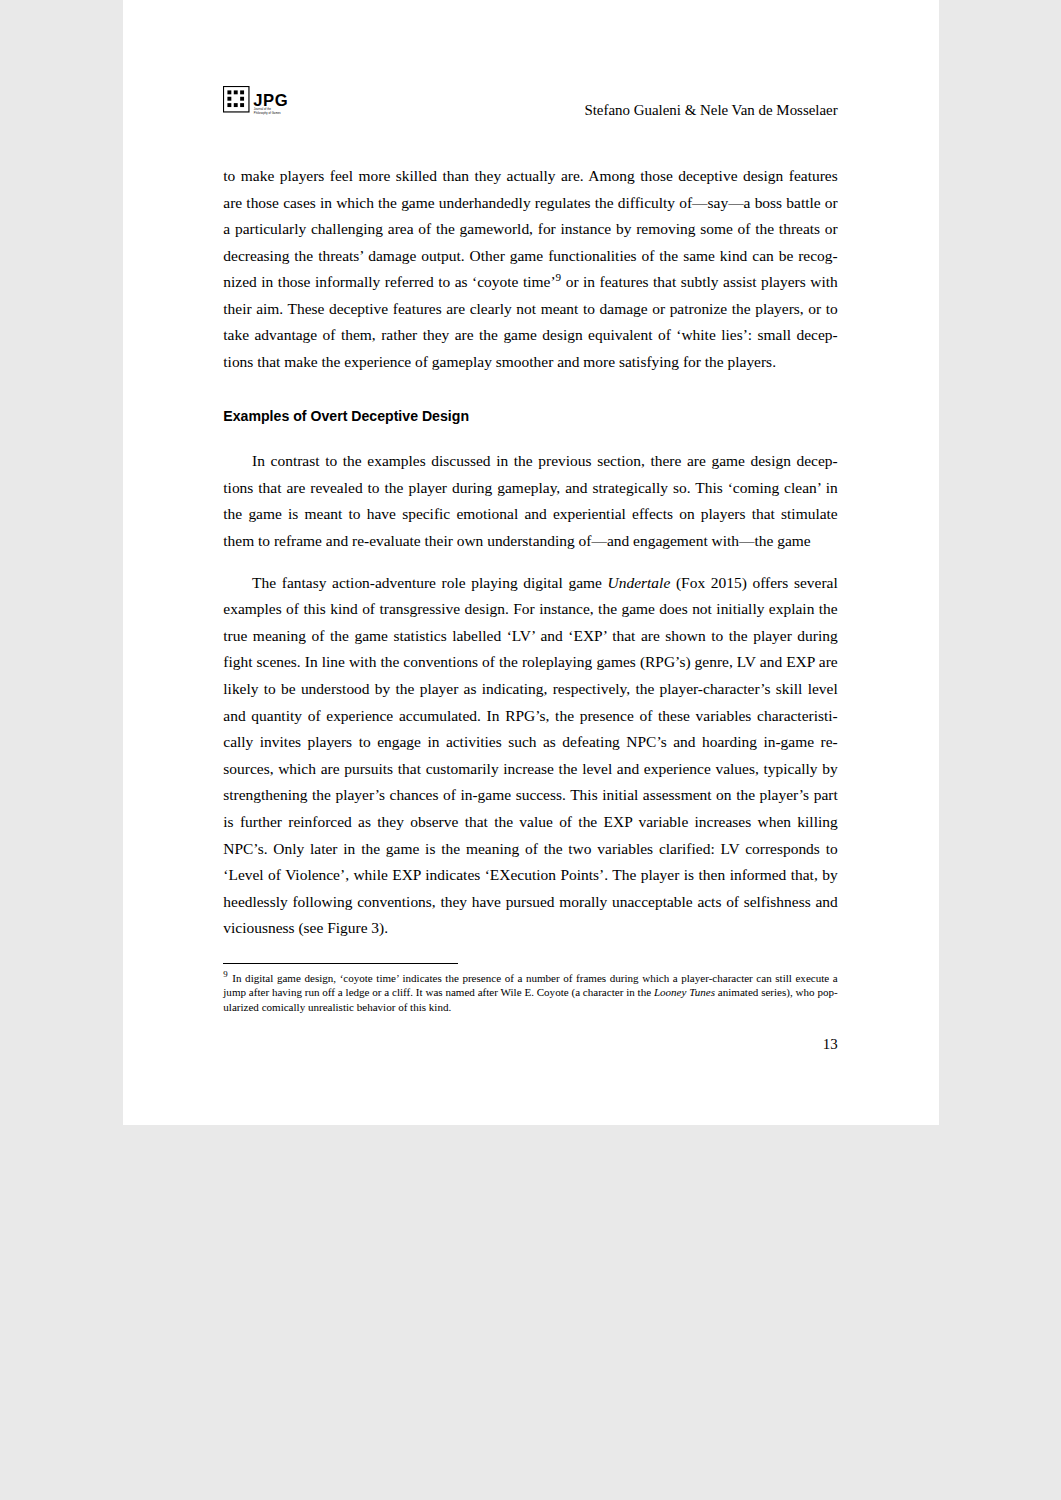JPG Journal of the Philosophy of Games
Stefano Gualeni & Nele Van de Mosselaer
to make players feel more skilled than they actually are. Among those deceptive design features are those cases in which the game underhandedly regulates the difficulty of—say—a boss battle or a particularly challenging area of the gameworld, for instance by removing some of the threats or decreasing the threats’ damage output. Other game functionalities of the same kind can be recognized in those informally referred to as ‘coyote time’9 or in features that subtly assist players with their aim. These deceptive features are clearly not meant to damage or patronize the players, or to take advantage of them, rather they are the game design equivalent of ‘white lies’: small deceptions that make the experience of gameplay smoother and more satisfying for the players.
Examples of Overt Deceptive Design
In contrast to the examples discussed in the previous section, there are game design deceptions that are revealed to the player during gameplay, and strategically so. This ‘coming clean’ in the game is meant to have specific emotional and experiential effects on players that stimulate them to reframe and re-evaluate their own understanding of—and engagement with—the game
The fantasy action-adventure role playing digital game Undertale (Fox 2015) offers several examples of this kind of transgressive design. For instance, the game does not initially explain the true meaning of the game statistics labelled ‘LV’ and ‘EXP’ that are shown to the player during fight scenes. In line with the conventions of the roleplaying games (RPG’s) genre, LV and EXP are likely to be understood by the player as indicating, respectively, the player-character’s skill level and quantity of experience accumulated. In RPG’s, the presence of these variables characteristically invites players to engage in activities such as defeating NPC’s and hoarding in-game resources, which are pursuits that customarily increase the level and experience values, typically by strengthening the player’s chances of in-game success. This initial assessment on the player’s part is further reinforced as they observe that the value of the EXP variable increases when killing NPC’s. Only later in the game is the meaning of the two variables clarified: LV corresponds to ‘Level of Violence’, while EXP indicates ‘EXecution Points’. The player is then informed that, by heedlessly following conventions, they have pursued morally unacceptable acts of selfishness and viciousness (see Figure 3).
9 In digital game design, ‘coyote time’ indicates the presence of a number of frames during which a player-character can still execute a jump after having run off a ledge or a cliff. It was named after Wile E. Coyote (a character in the Looney Tunes animated series), who popularized comically unrealistic behavior of this kind.
13